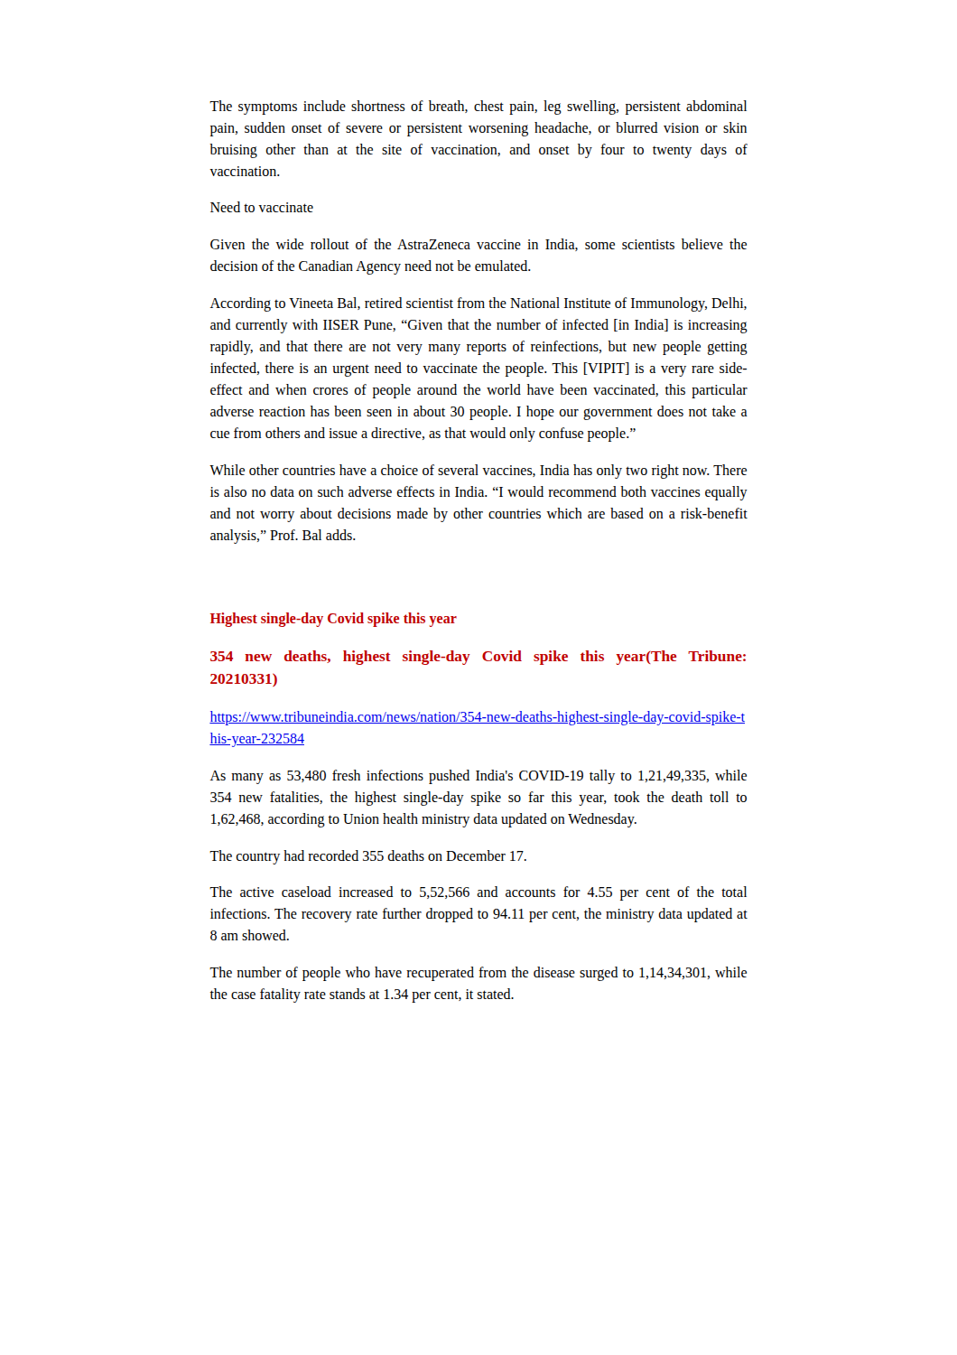The symptoms include shortness of breath, chest pain, leg swelling, persistent abdominal pain, sudden onset of severe or persistent worsening headache, or blurred vision or skin bruising other than at the site of vaccination, and onset by four to twenty days of vaccination.
Need to vaccinate
Given the wide rollout of the AstraZeneca vaccine in India, some scientists believe the decision of the Canadian Agency need not be emulated.
According to Vineeta Bal, retired scientist from the National Institute of Immunology, Delhi, and currently with IISER Pune, “Given that the number of infected [in India] is increasing rapidly, and that there are not very many reports of reinfections, but new people getting infected, there is an urgent need to vaccinate the people. This [VIPIT] is a very rare side-effect and when crores of people around the world have been vaccinated, this particular adverse reaction has been seen in about 30 people. I hope our government does not take a cue from others and issue a directive, as that would only confuse people.”
While other countries have a choice of several vaccines, India has only two right now. There is also no data on such adverse effects in India. “I would recommend both vaccines equally and not worry about decisions made by other countries which are based on a risk-benefit analysis,” Prof. Bal adds.
Highest single-day Covid spike this year
354 new deaths, highest single-day Covid spike this year(The Tribune: 20210331)
https://www.tribuneindia.com/news/nation/354-new-deaths-highest-single-day-covid-spike-this-year-232584
As many as 53,480 fresh infections pushed India's COVID-19 tally to 1,21,49,335, while 354 new fatalities, the highest single-day spike so far this year, took the death toll to 1,62,468, according to Union health ministry data updated on Wednesday.
The country had recorded 355 deaths on December 17.
The active caseload increased to 5,52,566 and accounts for 4.55 per cent of the total infections. The recovery rate further dropped to 94.11 per cent, the ministry data updated at 8 am showed.
The number of people who have recuperated from the disease surged to 1,14,34,301, while the case fatality rate stands at 1.34 per cent, it stated.